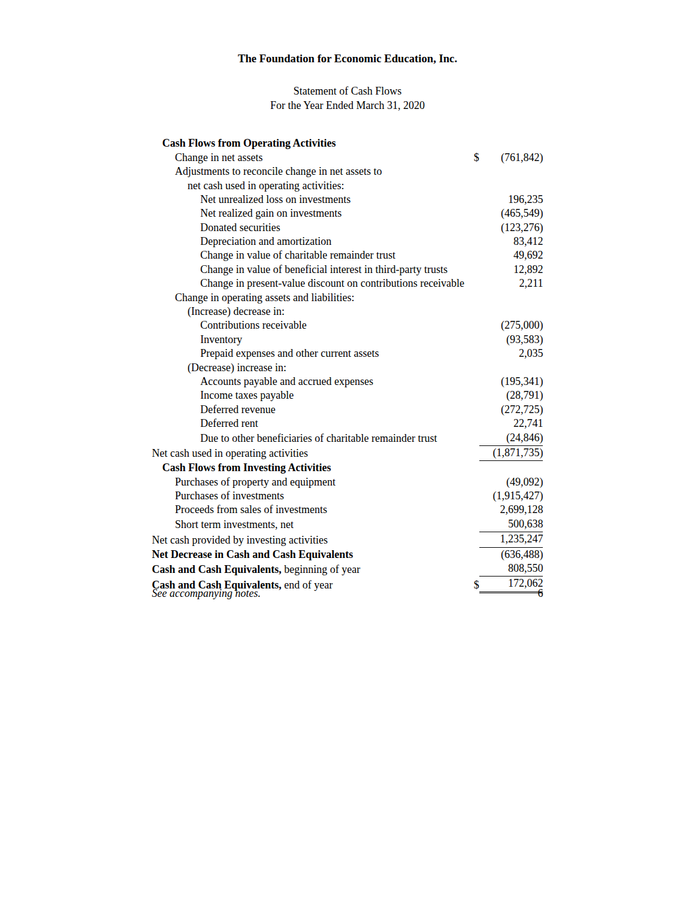The Foundation for Economic Education, Inc.
Statement of Cash Flows
For the Year Ended March 31, 2020
| Cash Flows from Operating Activities | | |
| Change in net assets | $ | (761,842) |
| Adjustments to reconcile change in net assets to | | |
| net cash used in operating activities: | | |
| Net unrealized loss on investments | | 196,235 |
| Net realized gain on investments | | (465,549) |
| Donated securities | | (123,276) |
| Depreciation and amortization | | 83,412 |
| Change in value of charitable remainder trust | | 49,692 |
| Change in value of beneficial interest in third-party trusts | | 12,892 |
| Change in present-value discount on contributions receivable | | 2,211 |
| Change in operating assets and liabilities: | | |
| (Increase) decrease in: | | |
| Contributions receivable | | (275,000) |
| Inventory | | (93,583) |
| Prepaid expenses and other current assets | | 2,035 |
| (Decrease) increase in: | | |
| Accounts payable and accrued expenses | | (195,341) |
| Income taxes payable | | (28,791) |
| Deferred revenue | | (272,725) |
| Deferred rent | | 22,741 |
| Due to other beneficiaries of charitable remainder trust | | (24,846) |
| Net cash used in operating activities | | (1,871,735) |
| Cash Flows from Investing Activities | | |
| Purchases of property and equipment | | (49,092) |
| Purchases of investments | | (1,915,427) |
| Proceeds from sales of investments | | 2,699,128 |
| Short term investments, net | | 500,638 |
| Net cash provided by investing activities | | 1,235,247 |
| Net Decrease in Cash and Cash Equivalents | | (636,488) |
| Cash and Cash Equivalents, beginning of year | | 808,550 |
| Cash and Cash Equivalents, end of year | $ | 172,062 |
See accompanying notes. 6